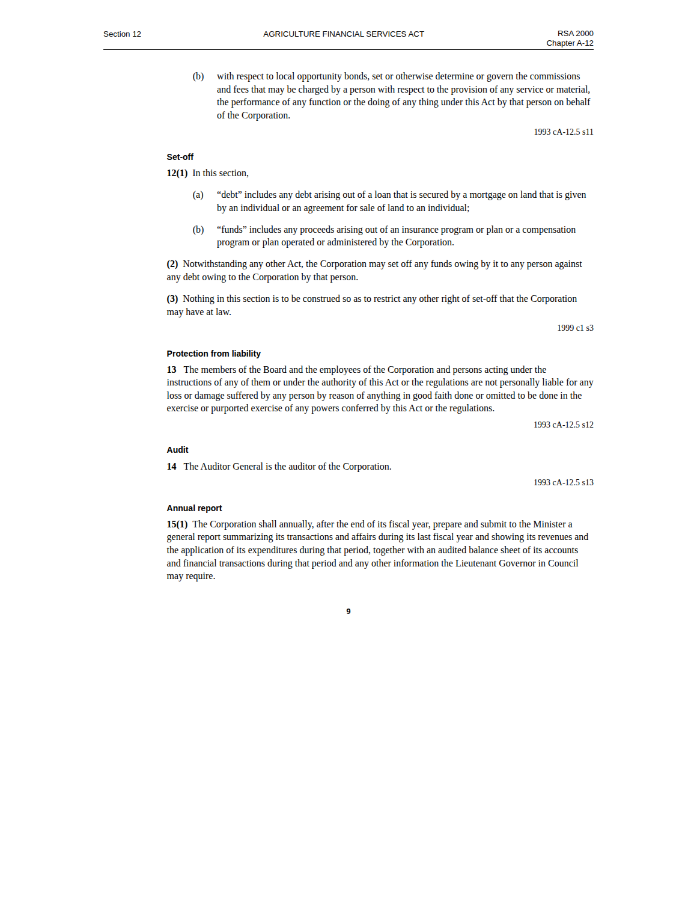Section 12
AGRICULTURE FINANCIAL SERVICES ACT
RSA 2000
Chapter A-12
(b)
with respect to local opportunity bonds, set or otherwise determine or govern the commissions and fees that may be charged by a person with respect to the provision of any service or material, the performance of any function or the doing of any thing under this Act by that person on behalf of the Corporation.
1993 cA-12.5 s11
Set-off
12(1) In this section,
(a)
“debt” includes any debt arising out of a loan that is secured by a mortgage on land that is given by an individual or an agreement for sale of land to an individual;
(b)
“funds” includes any proceeds arising out of an insurance program or plan or a compensation program or plan operated or administered by the Corporation.
(2) Notwithstanding any other Act, the Corporation may set off any funds owing by it to any person against any debt owing to the Corporation by that person.
(3) Nothing in this section is to be construed so as to restrict any other right of set-off that the Corporation may have at law.
1999 c1 s3
Protection from liability
13 The members of the Board and the employees of the Corporation and persons acting under the instructions of any of them or under the authority of this Act or the regulations are not personally liable for any loss or damage suffered by any person by reason of anything in good faith done or omitted to be done in the exercise or purported exercise of any powers conferred by this Act or the regulations.
1993 cA-12.5 s12
Audit
14 The Auditor General is the auditor of the Corporation.
1993 cA-12.5 s13
Annual report
15(1) The Corporation shall annually, after the end of its fiscal year, prepare and submit to the Minister a general report summarizing its transactions and affairs during its last fiscal year and showing its revenues and the application of its expenditures during that period, together with an audited balance sheet of its accounts and financial transactions during that period and any other information the Lieutenant Governor in Council may require.
9